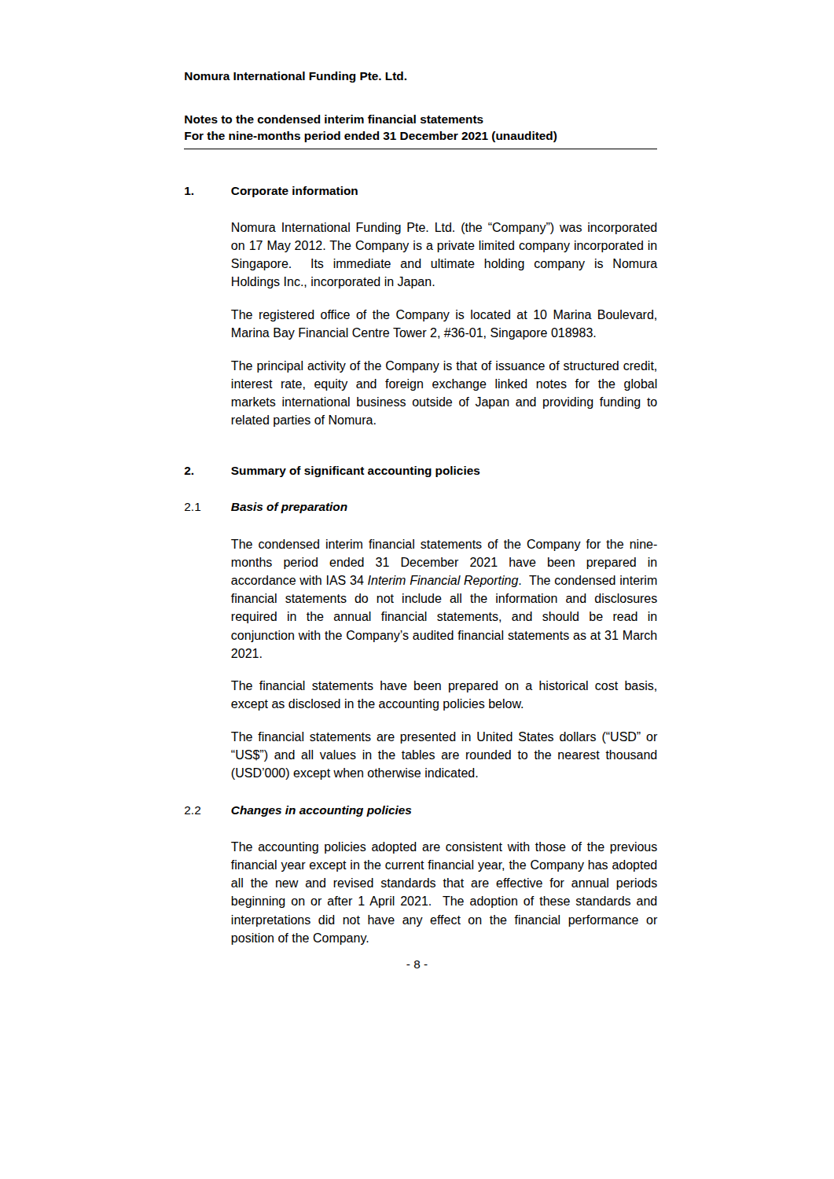Nomura International Funding Pte. Ltd.
Notes to the condensed interim financial statements
For the nine-months period ended 31 December 2021 (unaudited)
1.
Corporate information
Nomura International Funding Pte. Ltd. (the “Company”) was incorporated on 17 May 2012. The Company is a private limited company incorporated in Singapore. Its immediate and ultimate holding company is Nomura Holdings Inc., incorporated in Japan.
The registered office of the Company is located at 10 Marina Boulevard, Marina Bay Financial Centre Tower 2, #36-01, Singapore 018983.
The principal activity of the Company is that of issuance of structured credit, interest rate, equity and foreign exchange linked notes for the global markets international business outside of Japan and providing funding to related parties of Nomura.
2.
Summary of significant accounting policies
2.1
Basis of preparation
The condensed interim financial statements of the Company for the nine-months period ended 31 December 2021 have been prepared in accordance with IAS 34 Interim Financial Reporting. The condensed interim financial statements do not include all the information and disclosures required in the annual financial statements, and should be read in conjunction with the Company’s audited financial statements as at 31 March 2021.
The financial statements have been prepared on a historical cost basis, except as disclosed in the accounting policies below.
The financial statements are presented in United States dollars (“USD” or “US$”) and all values in the tables are rounded to the nearest thousand (USD’000) except when otherwise indicated.
2.2
Changes in accounting policies
The accounting policies adopted are consistent with those of the previous financial year except in the current financial year, the Company has adopted all the new and revised standards that are effective for annual periods beginning on or after 1 April 2021. The adoption of these standards and interpretations did not have any effect on the financial performance or position of the Company.
- 8 -